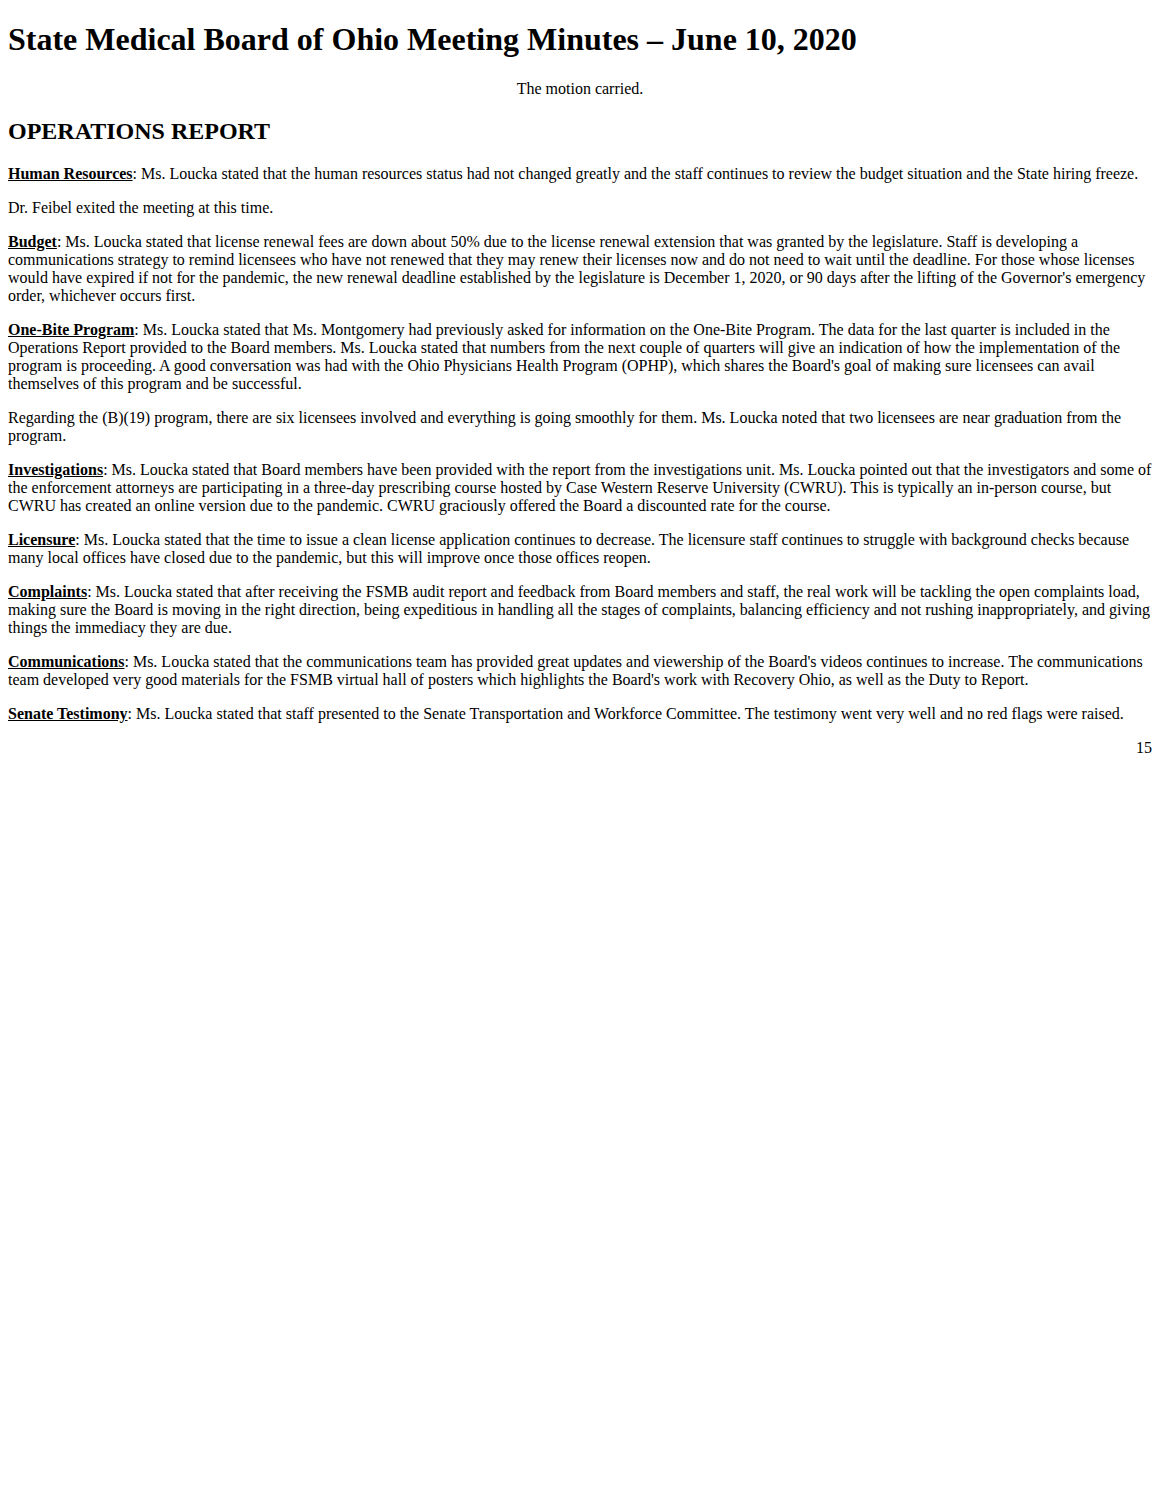State Medical Board of Ohio Meeting Minutes – June 10, 2020
The motion carried.
OPERATIONS REPORT
Human Resources: Ms. Loucka stated that the human resources status had not changed greatly and the staff continues to review the budget situation and the State hiring freeze.
Dr. Feibel exited the meeting at this time.
Budget: Ms. Loucka stated that license renewal fees are down about 50% due to the license renewal extension that was granted by the legislature. Staff is developing a communications strategy to remind licensees who have not renewed that they may renew their licenses now and do not need to wait until the deadline. For those whose licenses would have expired if not for the pandemic, the new renewal deadline established by the legislature is December 1, 2020, or 90 days after the lifting of the Governor's emergency order, whichever occurs first.
One-Bite Program: Ms. Loucka stated that Ms. Montgomery had previously asked for information on the One-Bite Program. The data for the last quarter is included in the Operations Report provided to the Board members. Ms. Loucka stated that numbers from the next couple of quarters will give an indication of how the implementation of the program is proceeding. A good conversation was had with the Ohio Physicians Health Program (OPHP), which shares the Board's goal of making sure licensees can avail themselves of this program and be successful.
Regarding the (B)(19) program, there are six licensees involved and everything is going smoothly for them. Ms. Loucka noted that two licensees are near graduation from the program.
Investigations: Ms. Loucka stated that Board members have been provided with the report from the investigations unit. Ms. Loucka pointed out that the investigators and some of the enforcement attorneys are participating in a three-day prescribing course hosted by Case Western Reserve University (CWRU). This is typically an in-person course, but CWRU has created an online version due to the pandemic. CWRU graciously offered the Board a discounted rate for the course.
Licensure: Ms. Loucka stated that the time to issue a clean license application continues to decrease. The licensure staff continues to struggle with background checks because many local offices have closed due to the pandemic, but this will improve once those offices reopen.
Complaints: Ms. Loucka stated that after receiving the FSMB audit report and feedback from Board members and staff, the real work will be tackling the open complaints load, making sure the Board is moving in the right direction, being expeditious in handling all the stages of complaints, balancing efficiency and not rushing inappropriately, and giving things the immediacy they are due.
Communications: Ms. Loucka stated that the communications team has provided great updates and viewership of the Board's videos continues to increase. The communications team developed very good materials for the FSMB virtual hall of posters which highlights the Board's work with Recovery Ohio, as well as the Duty to Report.
Senate Testimony: Ms. Loucka stated that staff presented to the Senate Transportation and Workforce Committee. The testimony went very well and no red flags were raised.
15